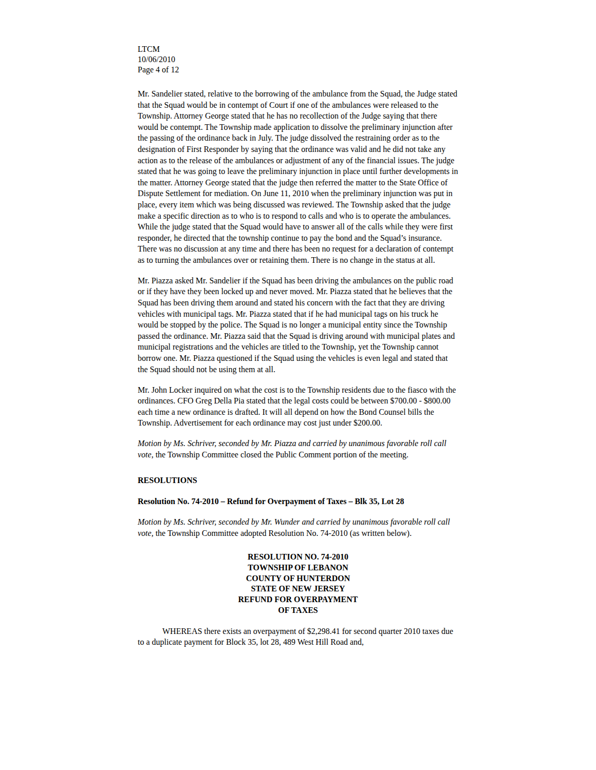LTCM
10/06/2010
Page 4 of 12
Mr. Sandelier stated, relative to the borrowing of the ambulance from the Squad, the Judge stated that the Squad would be in contempt of Court if one of the ambulances were released to the Township. Attorney George stated that he has no recollection of the Judge saying that there would be contempt. The Township made application to dissolve the preliminary injunction after the passing of the ordinance back in July. The judge dissolved the restraining order as to the designation of First Responder by saying that the ordinance was valid and he did not take any action as to the release of the ambulances or adjustment of any of the financial issues. The judge stated that he was going to leave the preliminary injunction in place until further developments in the matter. Attorney George stated that the judge then referred the matter to the State Office of Dispute Settlement for mediation. On June 11, 2010 when the preliminary injunction was put in place, every item which was being discussed was reviewed. The Township asked that the judge make a specific direction as to who is to respond to calls and who is to operate the ambulances. While the judge stated that the Squad would have to answer all of the calls while they were first responder, he directed that the township continue to pay the bond and the Squad’s insurance. There was no discussion at any time and there has been no request for a declaration of contempt as to turning the ambulances over or retaining them. There is no change in the status at all.
Mr. Piazza asked Mr. Sandelier if the Squad has been driving the ambulances on the public road or if they have they been locked up and never moved. Mr. Piazza stated that he believes that the Squad has been driving them around and stated his concern with the fact that they are driving vehicles with municipal tags. Mr. Piazza stated that if he had municipal tags on his truck he would be stopped by the police. The Squad is no longer a municipal entity since the Township passed the ordinance. Mr. Piazza said that the Squad is driving around with municipal plates and municipal registrations and the vehicles are titled to the Township, yet the Township cannot borrow one. Mr. Piazza questioned if the Squad using the vehicles is even legal and stated that the Squad should not be using them at all.
Mr. John Locker inquired on what the cost is to the Township residents due to the fiasco with the ordinances. CFO Greg Della Pia stated that the legal costs could be between $700.00 - $800.00 each time a new ordinance is drafted. It will all depend on how the Bond Counsel bills the Township. Advertisement for each ordinance may cost just under $200.00.
Motion by Ms. Schriver, seconded by Mr. Piazza and carried by unanimous favorable roll call vote, the Township Committee closed the Public Comment portion of the meeting.
RESOLUTIONS
Resolution No. 74-2010 – Refund for Overpayment of Taxes – Blk 35, Lot 28
Motion by Ms. Schriver, seconded by Mr. Wunder and carried by unanimous favorable roll call vote, the Township Committee adopted Resolution No. 74-2010 (as written below).
RESOLUTION NO. 74-2010
TOWNSHIP OF LEBANON
COUNTY OF HUNTERDON
STATE OF NEW JERSEY
REFUND FOR OVERPAYMENT
OF TAXES
WHEREAS there exists an overpayment of $2,298.41 for second quarter 2010 taxes due to a duplicate payment for Block 35, lot 28, 489 West Hill Road and,